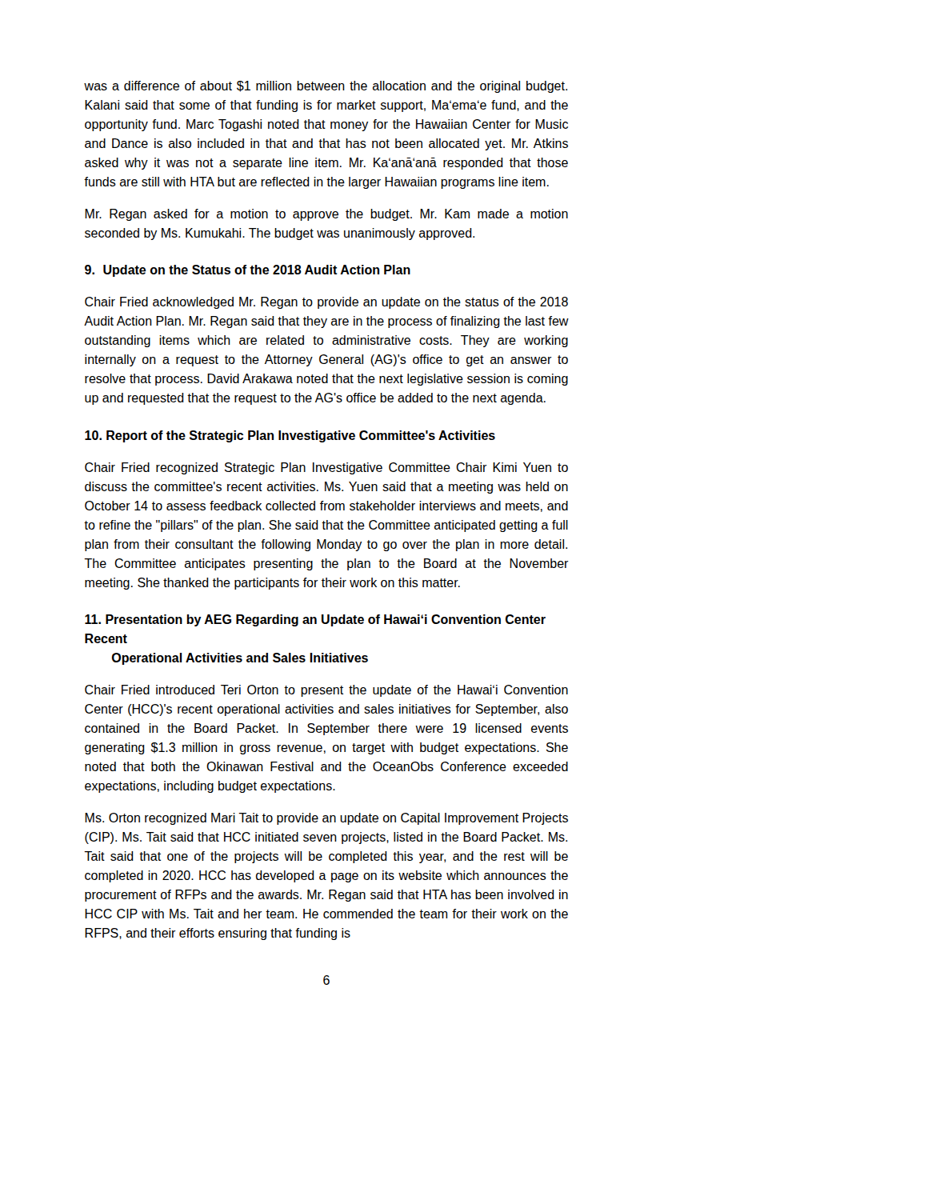was a difference of about $1 million between the allocation and the original budget. Kalani said that some of that funding is for market support, Maʻemaʻe fund, and the opportunity fund. Marc Togashi noted that money for the Hawaiian Center for Music and Dance is also included in that and that has not been allocated yet. Mr. Atkins asked why it was not a separate line item. Mr. Kaʻanāʻanā responded that those funds are still with HTA but are reflected in the larger Hawaiian programs line item.
Mr. Regan asked for a motion to approve the budget. Mr. Kam made a motion seconded by Ms. Kumukahi. The budget was unanimously approved.
9. Update on the Status of the 2018 Audit Action Plan
Chair Fried acknowledged Mr. Regan to provide an update on the status of the 2018 Audit Action Plan. Mr. Regan said that they are in the process of finalizing the last few outstanding items which are related to administrative costs. They are working internally on a request to the Attorney General (AG)'s office to get an answer to resolve that process. David Arakawa noted that the next legislative session is coming up and requested that the request to the AG's office be added to the next agenda.
10. Report of the Strategic Plan Investigative Committee's Activities
Chair Fried recognized Strategic Plan Investigative Committee Chair Kimi Yuen to discuss the committee's recent activities. Ms. Yuen said that a meeting was held on October 14 to assess feedback collected from stakeholder interviews and meets, and to refine the "pillars" of the plan. She said that the Committee anticipated getting a full plan from their consultant the following Monday to go over the plan in more detail. The Committee anticipates presenting the plan to the Board at the November meeting. She thanked the participants for their work on this matter.
11. Presentation by AEG Regarding an Update of Hawaiʻi Convention Center Recent
Operational Activities and Sales Initiatives
Chair Fried introduced Teri Orton to present the update of the Hawaiʻi Convention Center (HCC)'s recent operational activities and sales initiatives for September, also contained in the Board Packet. In September there were 19 licensed events generating $1.3 million in gross revenue, on target with budget expectations. She noted that both the Okinawan Festival and the OceanObs Conference exceeded expectations, including budget expectations.
Ms. Orton recognized Mari Tait to provide an update on Capital Improvement Projects (CIP). Ms. Tait said that HCC initiated seven projects, listed in the Board Packet. Ms. Tait said that one of the projects will be completed this year, and the rest will be completed in 2020. HCC has developed a page on its website which announces the procurement of RFPs and the awards. Mr. Regan said that HTA has been involved in HCC CIP with Ms. Tait and her team. He commended the team for their work on the RFPS, and their efforts ensuring that funding is
6